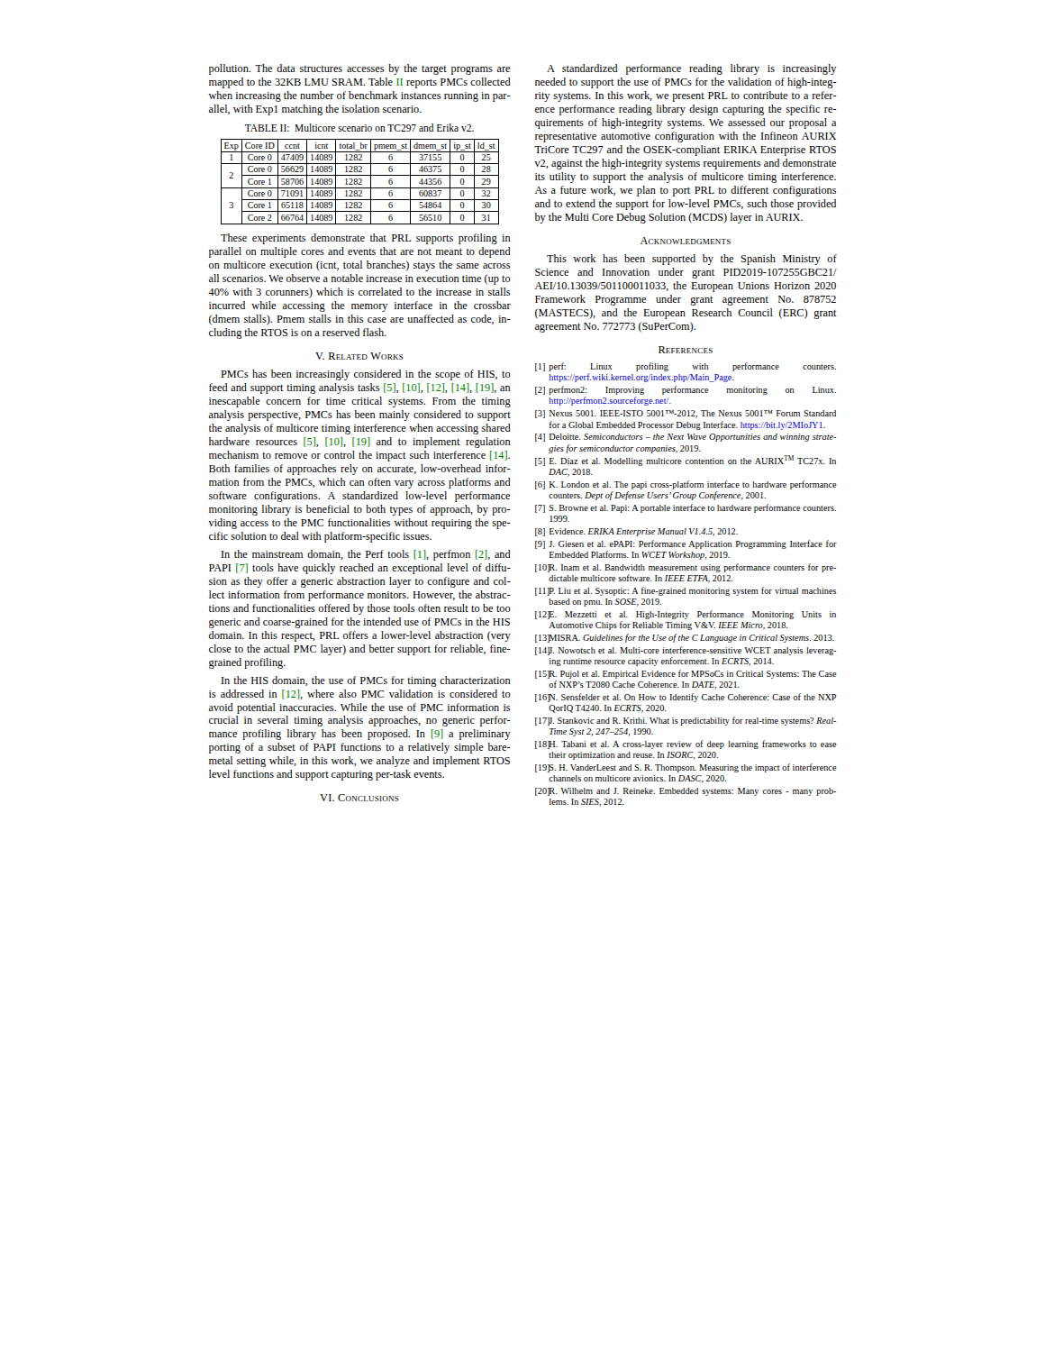pollution. The data structures accesses by the target programs are mapped to the 32KB LMU SRAM. Table II reports PMCs collected when increasing the number of benchmark instances running in parallel, with Exp1 matching the isolation scenario.
TABLE II: Multicore scenario on TC297 and Erika v2.
| Exp | Core ID | ccnt | icnt | total_br | pmem_st | dmem_st | ip_st | ld_st |
| --- | --- | --- | --- | --- | --- | --- | --- | --- |
| 1 | Core 0 | 47409 | 14089 | 1282 | 6 | 37155 | 0 | 25 |
| 2 | Core 0 | 56629 | 14089 | 1282 | 6 | 46375 | 0 | 28 |
| Core 1 | 58706 | 14089 | 1282 | 6 | 44356 | 0 | 29 |
| 3 | Core 0 | 71091 | 14089 | 1282 | 6 | 60837 | 0 | 32 |
| Core 1 | 65118 | 14089 | 1282 | 6 | 54864 | 0 | 30 |
| Core 2 | 66764 | 14089 | 1282 | 6 | 56510 | 0 | 31 |
These experiments demonstrate that PRL supports profiling in parallel on multiple cores and events that are not meant to depend on multicore execution (icnt, total branches) stays the same across all scenarios. We observe a notable increase in execution time (up to 40% with 3 corunners) which is correlated to the increase in stalls incurred while accessing the memory interface in the crossbar (dmem stalls). Pmem stalls in this case are unaffected as code, including the RTOS is on a reserved flash.
V. Related Works
PMCs has been increasingly considered in the scope of HIS, to feed and support timing analysis tasks [5], [10], [12], [14], [19], an inescapable concern for time critical systems. From the timing analysis perspective, PMCs has been mainly considered to support the analysis of multicore timing interference when accessing shared hardware resources [5], [10], [19] and to implement regulation mechanism to remove or control the impact such interference [14]. Both families of approaches rely on accurate, low-overhead information from the PMCs, which can often vary across platforms and software configurations. A standardized low-level performance monitoring library is beneficial to both types of approach, by providing access to the PMC functionalities without requiring the specific solution to deal with platform-specific issues.
In the mainstream domain, the Perf tools [1], perfmon [2], and PAPI [7] tools have quickly reached an exceptional level of diffusion as they offer a generic abstraction layer to configure and collect information from performance monitors. However, the abstractions and functionalities offered by those tools often result to be too generic and coarse-grained for the intended use of PMCs in the HIS domain. In this respect, PRL offers a lower-level abstraction (very close to the actual PMC layer) and better support for reliable, fine-grained profiling.
In the HIS domain, the use of PMCs for timing characterization is addressed in [12], where also PMC validation is considered to avoid potential inaccuracies. While the use of PMC information is crucial in several timing analysis approaches, no generic performance profiling library has been proposed. In [9] a preliminary porting of a subset of PAPI functions to a relatively simple bare-metal setting while, in this work, we analyze and implement RTOS level functions and support capturing per-task events.
VI. Conclusions
A standardized performance reading library is increasingly needed to support the use of PMCs for the validation of high-integrity systems. In this work, we present PRL to contribute to a reference performance reading library design capturing the specific requirements of high-integrity systems. We assessed our proposal a representative automotive configuration with the Infineon AURIX TriCore TC297 and the OSEK-compliant ERIKA Enterprise RTOS v2, against the high-integrity systems requirements and demonstrate its utility to support the analysis of multicore timing interference. As a future work, we plan to port PRL to different configurations and to extend the support for low-level PMCs, such those provided by the Multi Core Debug Solution (MCDS) layer in AURIX.
Acknowledgments
This work has been supported by the Spanish Ministry of Science and Innovation under grant PID2019-107255GBC21/ AEI/10.13039/501100011033, the European Unions Horizon 2020 Framework Programme under grant agreement No. 878752 (MASTECS), and the European Research Council (ERC) grant agreement No. 772773 (SuPerCom).
References
perf: Linux profiling with performance counters. https://perf.wiki.kernel.org/index.php/Main_Page.
perfmon2: Improving performance monitoring on Linux. http://perfmon2.sourceforge.net/.
Nexus 5001. IEEE-ISTO 5001™-2012, The Nexus 5001™ Forum Standard for a Global Embedded Processor Debug Interface. https://bit.ly/2MIoJY1.
Deloitte. Semiconductors – the Next Wave Opportunities and winning strategies for semiconductor companies, 2019.
E. Díaz et al. Modelling multicore contention on the AURIXTM TC27x. In DAC, 2018.
K. London et al. The papi cross-platform interface to hardware performance counters. Dept of Defense Users’ Group Conference, 2001.
S. Browne et al. Papi: A portable interface to hardware performance counters. 1999.
Evidence. ERIKA Enterprise Manual V1.4.5, 2012.
J. Giesen et al. ePAPI: Performance Application Programming Interface for Embedded Platforms. In WCET Workshop, 2019.
R. Inam et al. Bandwidth measurement using performance counters for predictable multicore software. In IEEE ETFA, 2012.
P. Liu et al. Sysoptic: A fine-grained monitoring system for virtual machines based on pmu. In SOSE, 2019.
E. Mezzetti et al. High-Integrity Performance Monitoring Units in Automotive Chips for Reliable Timing V&V. IEEE Micro, 2018.
MISRA. Guidelines for the Use of the C Language in Critical Systems. 2013.
J. Nowotsch et al. Multi-core interference-sensitive WCET analysis leveraging runtime resource capacity enforcement. In ECRTS, 2014.
R. Pujol et al. Empirical Evidence for MPSoCs in Critical Systems: The Case of NXP’s T2080 Cache Coherence. In DATE, 2021.
N. Sensfelder et al. On How to Identify Cache Coherence: Case of the NXP QorIQ T4240. In ECRTS, 2020.
J. Stankovic and R. Krithi. What is predictability for real-time systems? Real-Time Syst 2, 247–254, 1990.
H. Tabani et al. A cross-layer review of deep learning frameworks to ease their optimization and reuse. In ISORC, 2020.
S. H. VanderLeest and S. R. Thompson. Measuring the impact of interference channels on multicore avionics. In DASC, 2020.
R. Wilhelm and J. Reineke. Embedded systems: Many cores - many problems. In SIES, 2012.